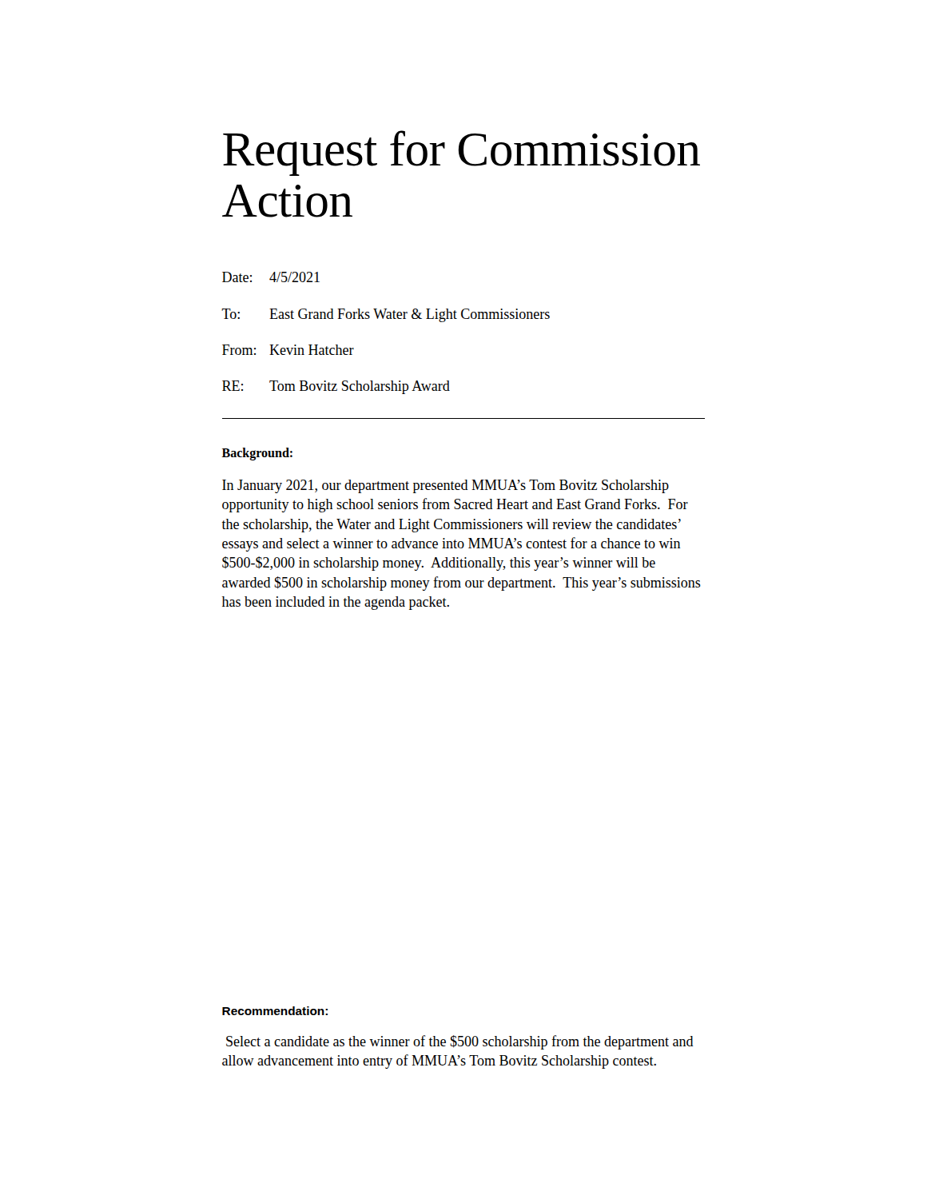Request for Commission Action
Date: 4/5/2021
To: East Grand Forks Water & Light Commissioners
From: Kevin Hatcher
RE: Tom Bovitz Scholarship Award
Background:
In January 2021, our department presented MMUA’s Tom Bovitz Scholarship opportunity to high school seniors from Sacred Heart and East Grand Forks. For the scholarship, the Water and Light Commissioners will review the candidates’ essays and select a winner to advance into MMUA’s contest for a chance to win $500-$2,000 in scholarship money. Additionally, this year’s winner will be awarded $500 in scholarship money from our department. This year’s submissions has been included in the agenda packet.
Recommendation:
Select a candidate as the winner of the $500 scholarship from the department and allow advancement into entry of MMUA’s Tom Bovitz Scholarship contest.